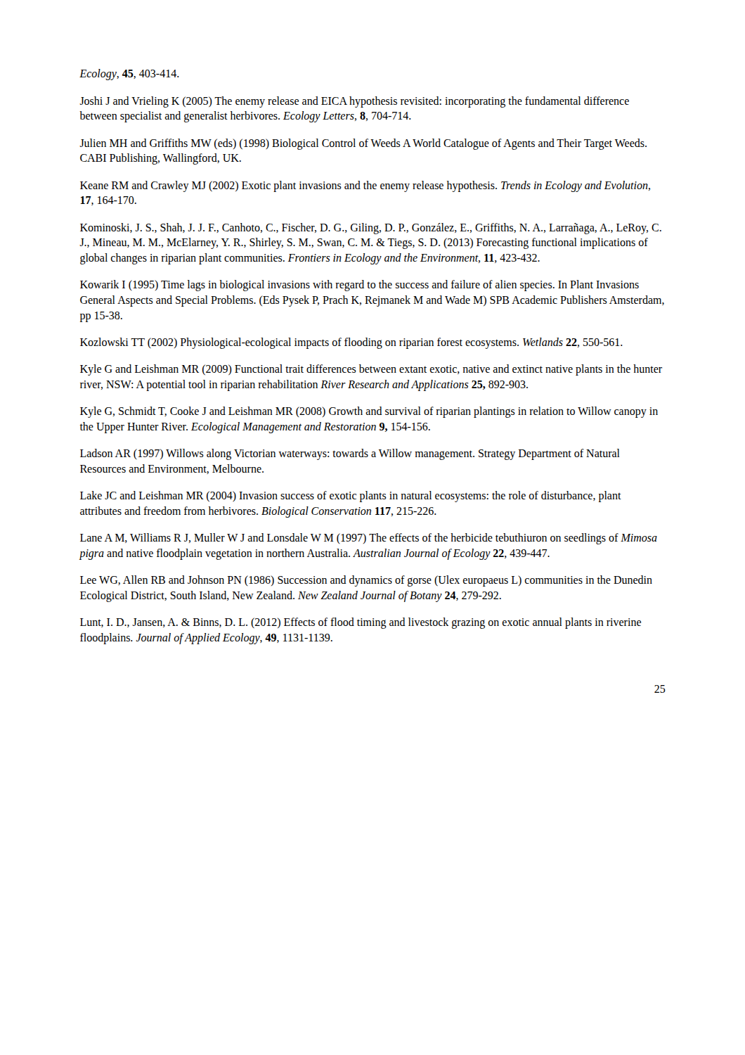Ecology, 45, 403-414.
Joshi J and Vrieling K (2005) The enemy release and EICA hypothesis revisited: incorporating the fundamental difference between specialist and generalist herbivores. Ecology Letters, 8, 704-714.
Julien MH and Griffiths MW (eds) (1998) Biological Control of Weeds A World Catalogue of Agents and Their Target Weeds. CABI Publishing, Wallingford, UK.
Keane RM and Crawley MJ (2002) Exotic plant invasions and the enemy release hypothesis. Trends in Ecology and Evolution, 17, 164-170.
Kominoski, J. S., Shah, J. J. F., Canhoto, C., Fischer, D. G., Giling, D. P., González, E., Griffiths, N. A., Larrañaga, A., LeRoy, C. J., Mineau, M. M., McElarney, Y. R., Shirley, S. M., Swan, C. M. & Tiegs, S. D. (2013) Forecasting functional implications of global changes in riparian plant communities. Frontiers in Ecology and the Environment, 11, 423-432.
Kowarik I (1995) Time lags in biological invasions with regard to the success and failure of alien species. In Plant Invasions General Aspects and Special Problems. (Eds Pysek P, Prach K, Rejmanek M and Wade M) SPB Academic Publishers Amsterdam, pp 15-38.
Kozlowski TT (2002) Physiological-ecological impacts of flooding on riparian forest ecosystems. Wetlands 22, 550-561.
Kyle G and Leishman MR (2009) Functional trait differences between extant exotic, native and extinct native plants in the hunter river, NSW: A potential tool in riparian rehabilitation River Research and Applications 25, 892-903.
Kyle G, Schmidt T, Cooke J and Leishman MR (2008) Growth and survival of riparian plantings in relation to Willow canopy in the Upper Hunter River. Ecological Management and Restoration 9, 154-156.
Ladson AR (1997) Willows along Victorian waterways: towards a Willow management. Strategy Department of Natural Resources and Environment, Melbourne.
Lake JC and Leishman MR (2004) Invasion success of exotic plants in natural ecosystems: the role of disturbance, plant attributes and freedom from herbivores. Biological Conservation 117, 215-226.
Lane A M, Williams R J, Muller W J and Lonsdale W M (1997) The effects of the herbicide tebuthiuron on seedlings of Mimosa pigra and native floodplain vegetation in northern Australia. Australian Journal of Ecology 22, 439-447.
Lee WG, Allen RB and Johnson PN (1986) Succession and dynamics of gorse (Ulex europaeus L) communities in the Dunedin Ecological District, South Island, New Zealand. New Zealand Journal of Botany 24, 279-292.
Lunt, I. D., Jansen, A. & Binns, D. L. (2012) Effects of flood timing and livestock grazing on exotic annual plants in riverine floodplains. Journal of Applied Ecology, 49, 1131-1139.
25